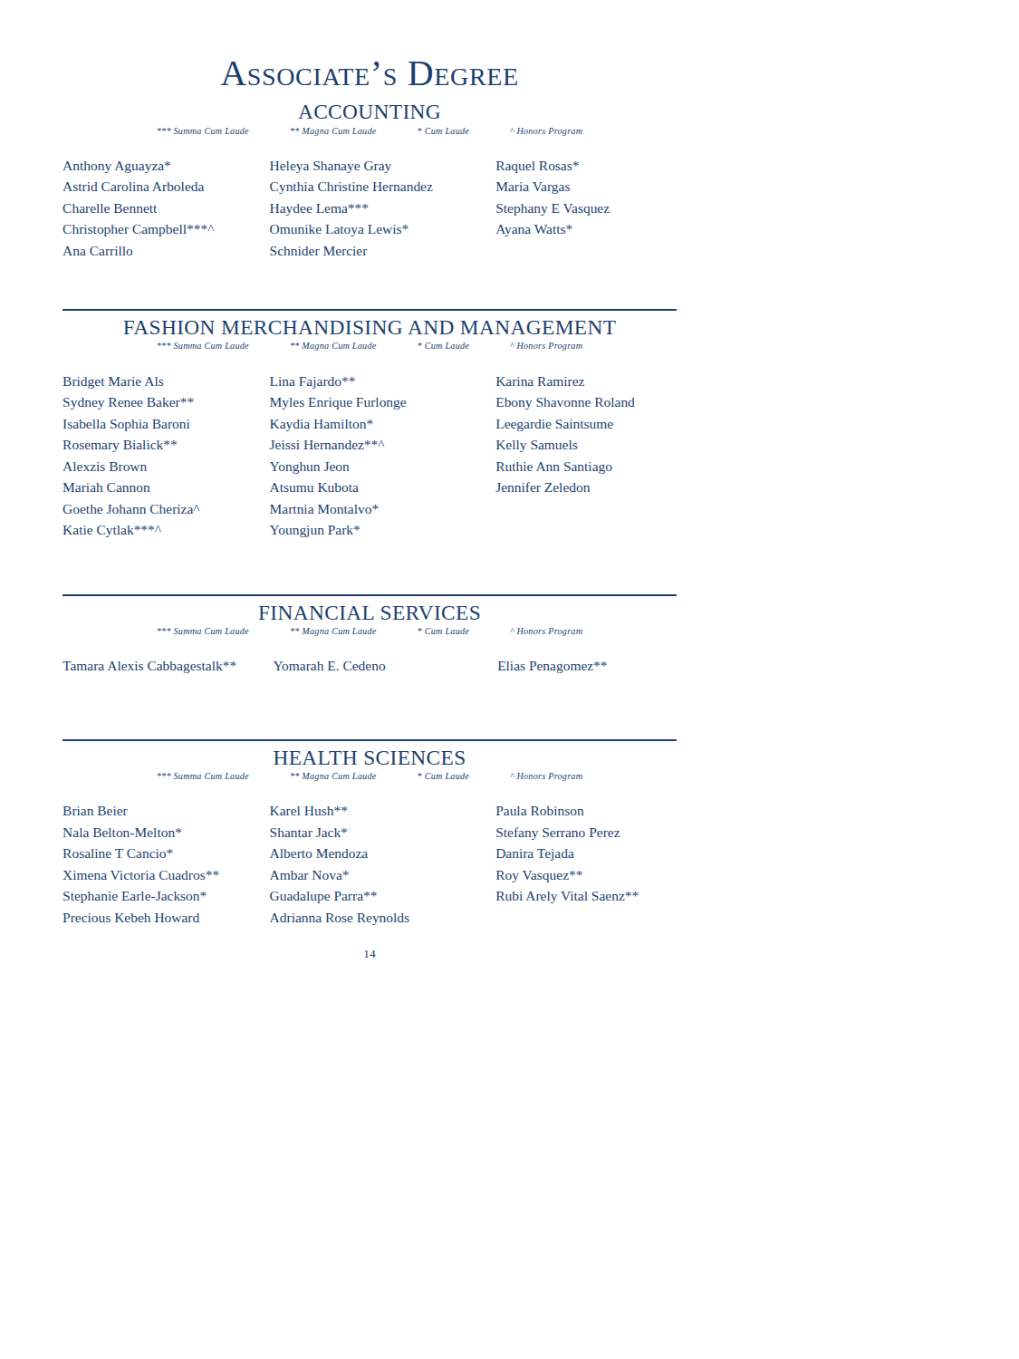ASSOCIATE’S DEGREE
ACCOUNTING
*** Summa Cum Laude ** Magna Cum Laude * Cum Laude ^ Honors Program
Anthony Aguayza*
Astrid Carolina Arboleda
Charelle Bennett
Christopher Campbell***^
Ana Carrillo
Heleya Shanaye Gray
Cynthia Christine Hernandez
Haydee Lema***
Omunike Latoya Lewis*
Schnider Mercier
Raquel Rosas*
Maria Vargas
Stephany E Vasquez
Ayana Watts*
FASHION MERCHANDISING AND MANAGEMENT
*** Summa Cum Laude ** Magna Cum Laude * Cum Laude ^ Honors Program
Bridget Marie Als
Sydney Renee Baker**
Isabella Sophia Baroni
Rosemary Bialick**
Alexzis Brown
Mariah Cannon
Goethe Johann Cheriza^
Katie Cytlak***^
Lina Fajardo**
Myles Enrique Furlonge
Kaydia Hamilton*
Jeissi Hernandez**^
Yonghun Jeon
Atsumu Kubota
Martnia Montalvo*
Youngjun Park*
Karina Ramirez
Ebony Shavonne Roland
Leegardie Saintsume
Kelly Samuels
Ruthie Ann Santiago
Jennifer Zeledon
FINANCIAL SERVICES
*** Summa Cum Laude ** Magna Cum Laude * Cum Laude ^ Honors Program
Tamara Alexis Cabbagestalk**
Yomarah E. Cedeno
Elias Penagomez**
HEALTH SCIENCES
*** Summa Cum Laude ** Magna Cum Laude * Cum Laude ^ Honors Program
Brian Beier
Nala Belton-Melton*
Rosaline T Cancio*
Ximena Victoria Cuadros**
Stephanie Earle-Jackson*
Precious Kebeh Howard
Karel Hush**
Shantar Jack*
Alberto Mendoza
Ambar Nova*
Guadalupe Parra**
Adrianna Rose Reynolds
Paula Robinson
Stefany Serrano Perez
Danira Tejada
Roy Vasquez**
Rubi Arely Vital Saenz**
14